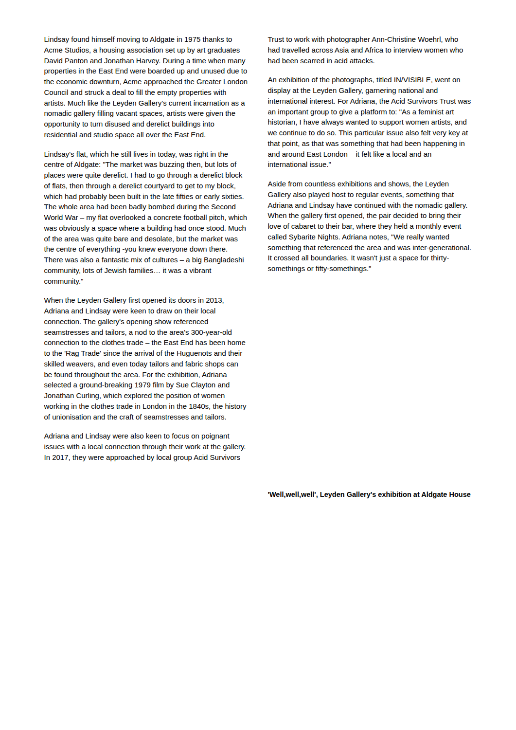Lindsay found himself moving to Aldgate in 1975 thanks to Acme Studios, a housing association set up by art graduates David Panton and Jonathan Harvey. During a time when many properties in the East End were boarded up and unused due to the economic downturn, Acme approached the Greater London Council and struck a deal to fill the empty properties with artists. Much like the Leyden Gallery's current incarnation as a nomadic gallery filling vacant spaces, artists were given the opportunity to turn disused and derelict buildings into residential and studio space all over the East End.
Lindsay's flat, which he still lives in today, was right in the centre of Aldgate: "The market was buzzing then, but lots of places were quite derelict. I had to go through a derelict block of flats, then through a derelict courtyard to get to my block, which had probably been built in the late fifties or early sixties. The whole area had been badly bombed during the Second World War – my flat overlooked a concrete football pitch, which was obviously a space where a building had once stood. Much of the area was quite bare and desolate, but the market was the centre of everything -you knew everyone down there. There was also a fantastic mix of cultures – a big Bangladeshi community, lots of Jewish families… it was a vibrant community."
When the Leyden Gallery first opened its doors in 2013, Adriana and Lindsay were keen to draw on their local connection. The gallery's opening show referenced seamstresses and tailors, a nod to the area's 300-year-old connection to the clothes trade – the East End has been home to the 'Rag Trade' since the arrival of the Huguenots and their skilled weavers, and even today tailors and fabric shops can be found throughout the area. For the exhibition, Adriana selected a ground-breaking 1979 film by Sue Clayton and Jonathan Curling, which explored the position of women working in the clothes trade in London in the 1840s, the history of unionisation and the craft of seamstresses and tailors.
Adriana and Lindsay were also keen to focus on poignant issues with a local connection through their work at the gallery. In 2017, they were approached by local group Acid Survivors
Trust to work with photographer Ann-Christine Woehrl, who had travelled across Asia and Africa to interview women who had been scarred in acid attacks.
An exhibition of the photographs, titled IN/VISIBLE, went on display at the Leyden Gallery, garnering national and international interest. For Adriana, the Acid Survivors Trust was an important group to give a platform to: "As a feminist art historian, I have always wanted to support women artists, and we continue to do so. This particular issue also felt very key at that point, as that was something that had been happening in and around East London – it felt like a local and an international issue."
Aside from countless exhibitions and shows, the Leyden Gallery also played host to regular events, something that Adriana and Lindsay have continued with the nomadic gallery. When the gallery first opened, the pair decided to bring their love of cabaret to their bar, where they held a monthly event called Sybarite Nights. Adriana notes, "We really wanted something that referenced the area and was inter-generational. It crossed all boundaries. It wasn't just a space for thirty-somethings or fifty-somethings."
'Well,well,well', Leyden Gallery's exhibition at Aldgate House